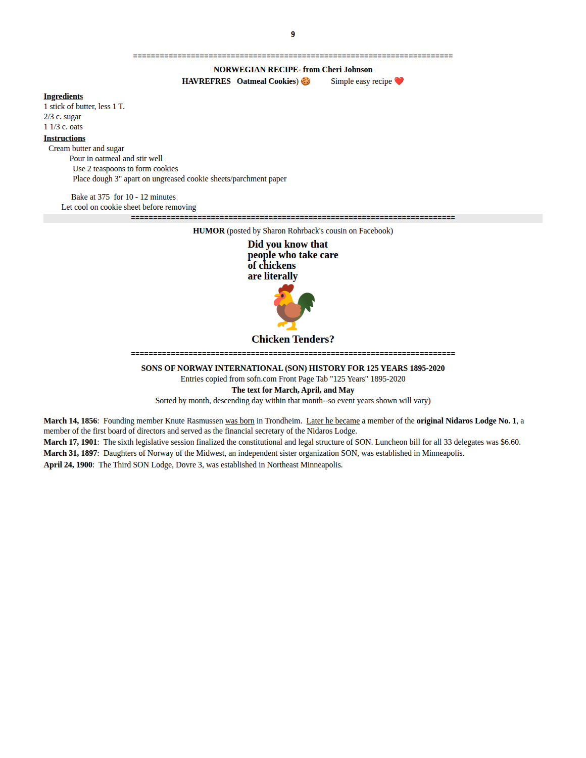9
========================================================================
NORWEGIAN RECIPE- from Cheri Johnson
HAVREFRES Oatmeal Cookies) 🍪Simple easy recipe ❤️
Ingredients
1 stick of butter, less 1 T.
2/3 c. sugar
1 1/3 c. oats
Instructions
Cream butter and sugar
Pour in oatmeal and stir well
Use 2 teaspoons to form cookies
Place dough 3" apart on ungreased cookie sheets/parchment paper
Bake at 375 for 10 - 12 minutes
Let cool on cookie sheet before removing
=========================================================================
HUMOR (posted by Sharon Rohrback's cousin on Facebook)
Did you know that
people who take care
of chickens
are literally 🐓 Chicken Tenders?
=========================================================================
SONS OF NORWAY INTERNATIONAL (SON) HISTORY FOR 125 YEARS 1895-2020
Entries copied from sofn.com Front Page Tab "125 Years" 1895-2020
The text for March, April, and May
Sorted by month, descending day within that month--so event years shown will vary)
March 14, 1856: Founding member Knute Rasmussen was born in Trondheim. Later he became a member of the original Nidaros Lodge No. 1, a member of the first board of directors and served as the financial secretary of the Nidaros Lodge.
March 17, 1901: The sixth legislative session finalized the constitutional and legal structure of SON. Luncheon bill for all 33 delegates was $6.60.
March 31, 1897: Daughters of Norway of the Midwest, an independent sister organization SON, was established in Minneapolis.
April 24, 1900: The Third SON Lodge, Dovre 3, was established in Northeast Minneapolis.